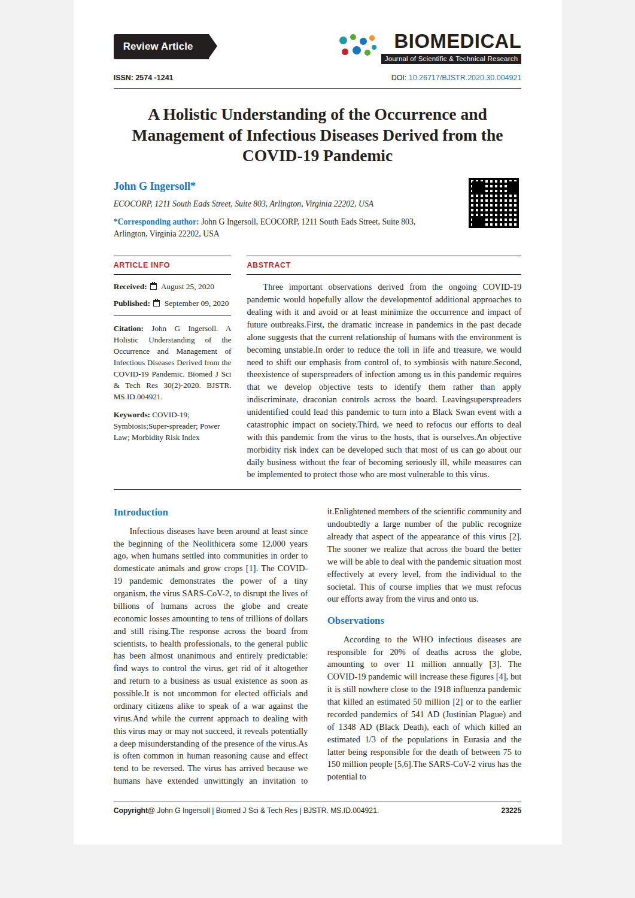Review Article
BIOMEDICAL
Journal of Scientific & Technical Research
ISSN: 2574 -1241
DOI: 10.26717/BJSTR.2020.30.004921
A Holistic Understanding of the Occurrence and
Management of Infectious Diseases Derived from the
COVID-19 Pandemic
John G Ingersoll*
ECOCORP, 1211 South Eads Street, Suite 803, Arlington, Virginia 22202, USA
*Corresponding author: John G Ingersoll, ECOCORP, 1211 South Eads Street, Suite 803, Arlington, Virginia 22202, USA
ARTICLE INFO
ABSTRACT
Received: August 25, 2020
Published: September 09, 2020
Citation: John G Ingersoll. A Holistic Understanding of the Occurrence and Management of Infectious Diseases Derived from the COVID-19 Pandemic. Biomed J Sci & Tech Res 30(2)-2020. BJSTR. MS.ID.004921.
Keywords: COVID-19; Symbiosis;Super-spreader; Power Law; Morbidity Risk Index
Three important observations derived from the ongoing COVID-19 pandemic would hopefully allow the developmentof additional approaches to dealing with it and avoid or at least minimize the occurrence and impact of future outbreaks.First, the dramatic increase in pandemics in the past decade alone suggests that the current relationship of humans with the environment is becoming unstable.In order to reduce the toll in life and treasure, we would need to shift our emphasis from control of, to symbiosis with nature.Second, theexistence of superspreaders of infection among us in this pandemic requires that we develop objective tests to identify them rather than apply indiscriminate, draconian controls across the board. Leavingsuperspreaders unidentified could lead this pandemic to turn into a Black Swan event with a catastrophic impact on society.Third, we need to refocus our efforts to deal with this pandemic from the virus to the hosts, that is ourselves.An objective morbidity risk index can be developed such that most of us can go about our daily business without the fear of becoming seriously ill, while measures can be implemented to protect those who are most vulnerable to this virus.
Introduction
Infectious diseases have been around at least since the beginning of the Neolithicera some 12,000 years ago, when humans settled into communities in order to domesticate animals and grow crops [1]. The COVID-19 pandemic demonstrates the power of a tiny organism, the virus SARS-CoV-2, to disrupt the lives of billions of humans across the globe and create economic losses amounting to tens of trillions of dollars and still rising.The response across the board from scientists, to health professionals, to the general public has been almost unanimous and entirely predictable: find ways to control the virus, get rid of it altogether and return to a business as usual existence as soon as possible.It is not uncommon for elected officials and ordinary citizens alike to speak of a war against the virus.And while the current approach to dealing with this virus may or may not succeed, it reveals potentially a deep misunderstanding of the presence of the virus.As is often common in human reasoning cause and effect tend to be reversed. The virus has arrived because we humans have extended unwittingly an invitation to it.Enlightened members of the scientific community and undoubtedly a large number of the public recognize already that aspect of the appearance of this virus [2]. The sooner we realize that across the board the better we will be able to deal with the pandemic situation most effectively at every level, from the individual to the societal. This of course implies that we must refocus our efforts away from the virus and onto us.
Observations
According to the WHO infectious diseases are responsible for 20% of deaths across the globe, amounting to over 11 million annually [3]. The COVID-19 pandemic will increase these figures [4], but it is still nowhere close to the 1918 influenza pandemic that killed an estimated 50 million [2] or to the earlier recorded pandemics of 541 AD (Justinian Plague) and of 1348 AD (Black Death), each of which killed an estimated 1/3 of the populations in Eurasia and the latter being responsible for the death of between 75 to 150 million people [5,6].The SARS-CoV-2 virus has the potential to
Copyright@ John G Ingersoll | Biomed J Sci & Tech Res | BJSTR. MS.ID.004921.
23225